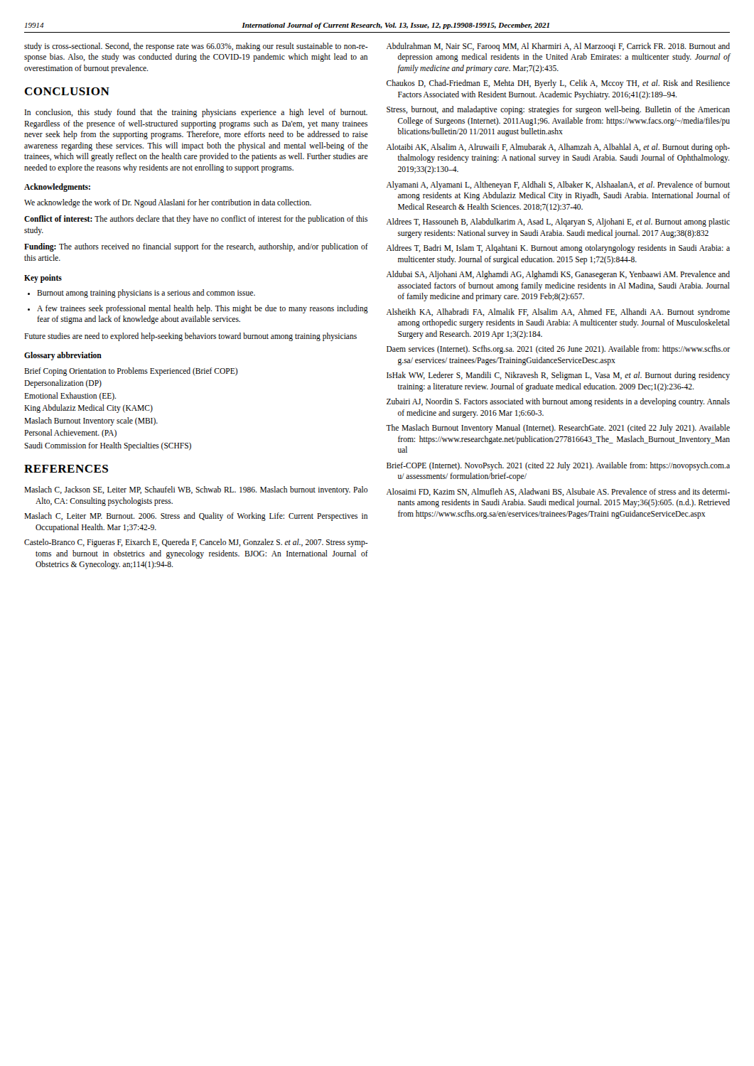19914 International Journal of Current Research, Vol. 13, Issue, 12, pp.19908-19915, December, 2021
study is cross-sectional. Second, the response rate was 66.03%, making our result sustainable to non-response bias. Also, the study was conducted during the COVID-19 pandemic which might lead to an overestimation of burnout prevalence.
CONCLUSION
In conclusion, this study found that the training physicians experience a high level of burnout. Regardless of the presence of well-structured supporting programs such as Da'em, yet many trainees never seek help from the supporting programs. Therefore, more efforts need to be addressed to raise awareness regarding these services. This will impact both the physical and mental well-being of the trainees, which will greatly reflect on the health care provided to the patients as well. Further studies are needed to explore the reasons why residents are not enrolling to support programs.
Acknowledgments:
We acknowledge the work of Dr. Ngoud Alaslani for her contribution in data collection.
Conflict of interest: The authors declare that they have no conflict of interest for the publication of this study.
Funding: The authors received no financial support for the research, authorship, and/or publication of this article.
Key points
Burnout among training physicians is a serious and common issue.
A few trainees seek professional mental health help. This might be due to many reasons including fear of stigma and lack of knowledge about available services.
Future studies are need to explored help-seeking behaviors toward burnout among training physicians
Glossary abbreviation
Brief Coping Orientation to Problems Experienced (Brief COPE)
Depersonalization (DP)
Emotional Exhaustion (EE).
King Abdulaziz Medical City (KAMC)
Maslach Burnout Inventory scale (MBI).
Personal Achievement. (PA)
Saudi Commission for Health Specialties (SCHFS)
REFERENCES
Maslach C, Jackson SE, Leiter MP, Schaufeli WB, Schwab RL. 1986. Maslach burnout inventory. Palo Alto, CA: Consulting psychologists press.
Maslach C, Leiter MP. Burnout. 2006. Stress and Quality of Working Life: Current Perspectives in Occupational Health. Mar 1;37:42-9.
Castelo-Branco C, Figueras F, Eixarch E, Quereda F, Cancelo MJ, Gonzalez S. et al., 2007. Stress symptoms and burnout in obstetrics and gynecology residents. BJOG: An International Journal of Obstetrics & Gynecology. an;114(1):94-8.
Abdulrahman M, Nair SC, Farooq MM, Al Kharmiri A, Al Marzooqi F, Carrick FR. 2018. Burnout and depression among medical residents in the United Arab Emirates: a multicenter study. Journal of family medicine and primary care. Mar;7(2):435.
Chaukos D, Chad-Friedman E, Mehta DH, Byerly L, Celik A, Mccoy TH, et al. Risk and Resilience Factors Associated with Resident Burnout. Academic Psychiatry. 2016;41(2):189–94.
Stress, burnout, and maladaptive coping: strategies for surgeon well-being. Bulletin of the American College of Surgeons (Internet). 2011Aug1;96. Available from: https://www.facs.org/~/media/files/publications/bulletin/20 11/2011 august bulletin.ashx
Alotaibi AK, Alsalim A, Alruwaili F, Almubarak A, Alhamzah A, Albahlal A, et al. Burnout during ophthalmology residency training: A national survey in Saudi Arabia. Saudi Journal of Ophthalmology. 2019;33(2):130–4.
Alyamani A, Alyamani L, Altheneyan F, Aldhali S, Albaker K, AlshaalanA, et al. Prevalence of burnout among residents at King Abdulaziz Medical City in Riyadh, Saudi Arabia. International Journal of Medical Research & Health Sciences. 2018;7(12):37-40.
Aldrees T, Hassouneh B, Alabdulkarim A, Asad L, Alqaryan S, Aljohani E, et al. Burnout among plastic surgery residents: National survey in Saudi Arabia. Saudi medical journal. 2017 Aug;38(8):832
Aldrees T, Badri M, Islam T, Alqahtani K. Burnout among otolaryngology residents in Saudi Arabia: a multicenter study. Journal of surgical education. 2015 Sep 1;72(5):844-8.
Aldubai SA, Aljohani AM, Alghamdi AG, Alghamdi KS, Ganasegeran K, Yenbaawi AM. Prevalence and associated factors of burnout among family medicine residents in Al Madina, Saudi Arabia. Journal of family medicine and primary care. 2019 Feb;8(2):657.
Alsheikh KA, Alhabradi FA, Almalik FF, Alsalim AA, Ahmed FE, Alhandi AA. Burnout syndrome among orthopedic surgery residents in Saudi Arabia: A multicenter study. Journal of Musculoskeletal Surgery and Research. 2019 Apr 1;3(2):184.
Daem services (Internet). Scfhs.org.sa. 2021 (cited 26 June 2021). Available from: https://www.scfhs.org.sa/ eservices/ trainees/Pages/TrainingGuidanceServiceDesc.aspx
IsHak WW, Lederer S, Mandili C, Nikravesh R, Seligman L, Vasa M, et al. Burnout during residency training: a literature review. Journal of graduate medical education. 2009 Dec;1(2):236-42.
Zubairi AJ, Noordin S. Factors associated with burnout among residents in a developing country. Annals of medicine and surgery. 2016 Mar 1;6:60-3.
The Maslach Burnout Inventory Manual (Internet). ResearchGate. 2021 (cited 22 July 2021). Available from: https://www.researchgate.net/publication/277816643_The_ Maslach_Burnout_Inventory_Manual
Brief-COPE (Internet). NovoPsych. 2021 (cited 22 July 2021). Available from: https://novopsych.com.au/ assessments/ formulation/brief-cope/
Alosaimi FD, Kazim SN, Almufleh AS, Aladwani BS, Alsubaie AS. Prevalence of stress and its determinants among residents in Saudi Arabia. Saudi medical journal. 2015 May;36(5):605. (n.d.). Retrieved from https://www.scfhs.org.sa/en/eservices/trainees/Pages/Traini ngGuidanceServiceDec.aspx